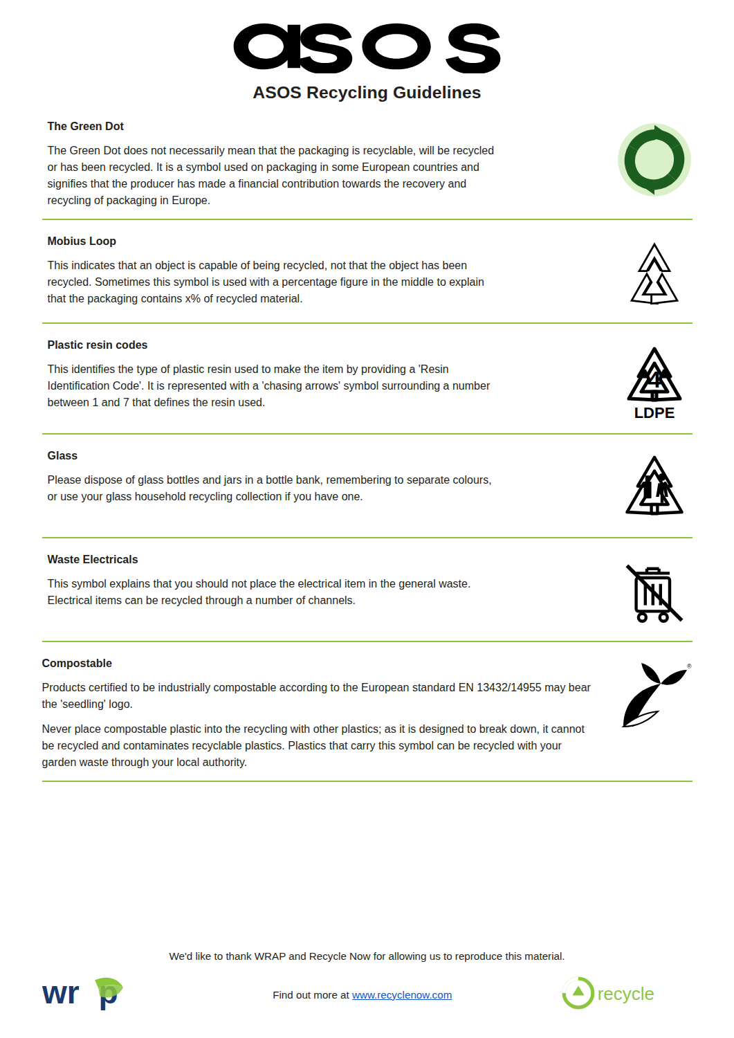ASOS Recycling Guidelines
The Green Dot
The Green Dot does not necessarily mean that the packaging is recyclable, will be recycled or has been recycled. It is a symbol used on packaging in some European countries and signifies that the producer has made a financial contribution towards the recovery and recycling of packaging in Europe.
Mobius Loop
This indicates that an object is capable of being recycled, not that the object has been recycled. Sometimes this symbol is used with a percentage figure in the middle to explain that the packaging contains x% of recycled material.
Plastic resin codes
This identifies the type of plastic resin used to make the item by providing a 'Resin Identification Code'. It is represented with a 'chasing arrows' symbol surrounding a number between 1 and 7 that defines the resin used.
4 LDPE
Glass
Please dispose of glass bottles and jars in a bottle bank, remembering to separate colours, or use your glass household recycling collection if you have one.
Waste Electricals
This symbol explains that you should not place the electrical item in the general waste. Electrical items can be recycled through a number of channels.
®
Compostable
Products certified to be industrially compostable according to the European standard EN 13432/14955 may bear the 'seedling' logo.
Never place compostable plastic into the recycling with other plastics; as it is designed to break down, it cannot be recycled and contaminates recyclable plastics. Plastics that carry this symbol can be recycled with your garden waste through your local authority.
We'd like to thank WRAP and Recycle Now for allowing us to reproduce this material.
wr p
Find out more at www.recyclenow.com
recycle